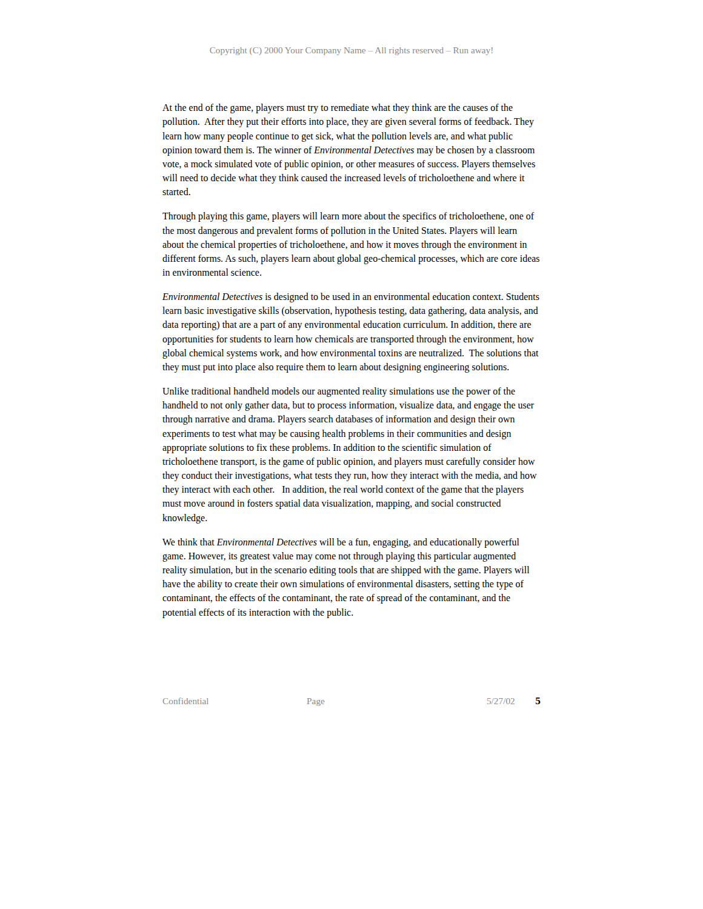Copyright (C) 2000 Your Company Name – All rights reserved – Run away!
At the end of the game, players must try to remediate what they think are the causes of the pollution. After they put their efforts into place, they are given several forms of feedback. They learn how many people continue to get sick, what the pollution levels are, and what public opinion toward them is. The winner of Environmental Detectives may be chosen by a classroom vote, a mock simulated vote of public opinion, or other measures of success. Players themselves will need to decide what they think caused the increased levels of tricholoethene and where it started.
Through playing this game, players will learn more about the specifics of tricholoethene, one of the most dangerous and prevalent forms of pollution in the United States. Players will learn about the chemical properties of tricholoethene, and how it moves through the environment in different forms. As such, players learn about global geo-chemical processes, which are core ideas in environmental science.
Environmental Detectives is designed to be used in an environmental education context. Students learn basic investigative skills (observation, hypothesis testing, data gathering, data analysis, and data reporting) that are a part of any environmental education curriculum. In addition, there are opportunities for students to learn how chemicals are transported through the environment, how global chemical systems work, and how environmental toxins are neutralized. The solutions that they must put into place also require them to learn about designing engineering solutions.
Unlike traditional handheld models our augmented reality simulations use the power of the handheld to not only gather data, but to process information, visualize data, and engage the user through narrative and drama. Players search databases of information and design their own experiments to test what may be causing health problems in their communities and design appropriate solutions to fix these problems. In addition to the scientific simulation of tricholoethene transport, is the game of public opinion, and players must carefully consider how they conduct their investigations, what tests they run, how they interact with the media, and how they interact with each other. In addition, the real world context of the game that the players must move around in fosters spatial data visualization, mapping, and social constructed knowledge.
We think that Environmental Detectives will be a fun, engaging, and educationally powerful game. However, its greatest value may come not through playing this particular augmented reality simulation, but in the scenario editing tools that are shipped with the game. Players will have the ability to create their own simulations of environmental disasters, setting the type of contaminant, the effects of the contaminant, the rate of spread of the contaminant, and the potential effects of its interaction with the public.
Confidential
Page
5/27/02
5